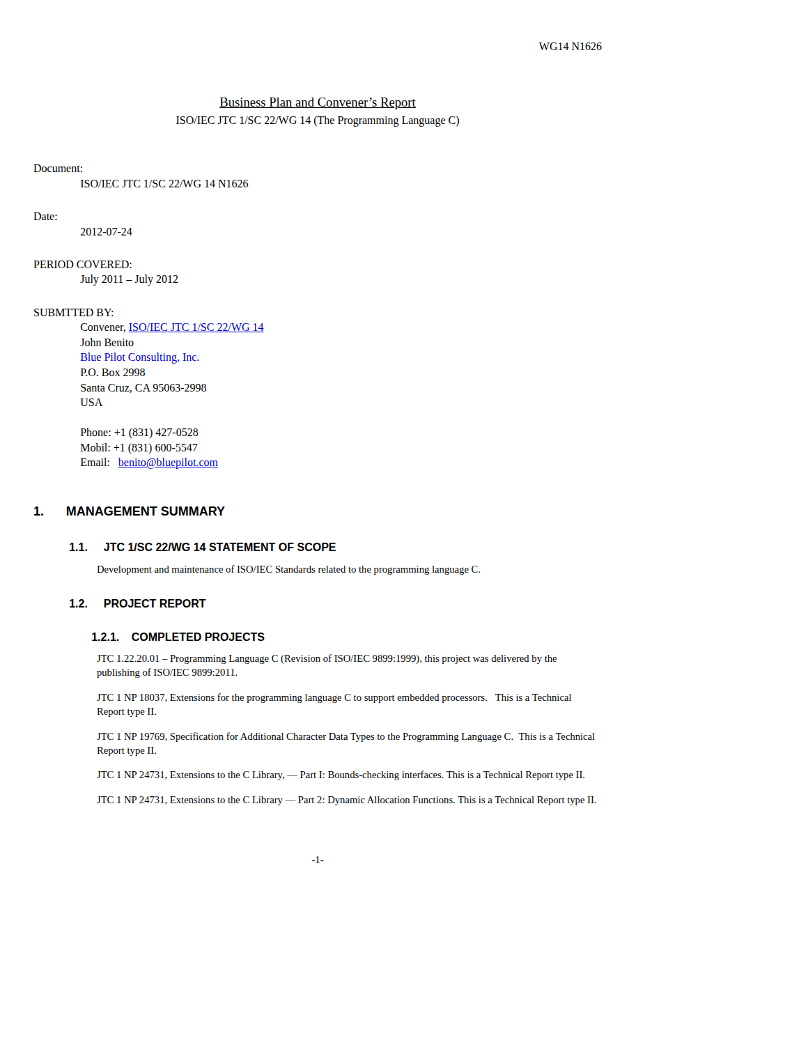WG14 N1626
Business Plan and Convener’s Report
ISO/IEC JTC 1/SC 22/WG 14 (The Programming Language C)
Document:
ISO/IEC JTC 1/SC 22/WG 14 N1626
Date:
2012-07-24
PERIOD COVERED:
July 2011 – July 2012
SUBMTTED BY:
Convener, ISO/IEC JTC 1/SC 22/WG 14
John Benito
Blue Pilot Consulting, Inc.
P.O. Box 2998
Santa Cruz, CA 95063-2998
USA
Phone: +1 (831) 427-0528
Mobil: +1 (831) 600-5547
Email: benito@bluepilot.com
1. MANAGEMENT SUMMARY
1.1. JTC 1/SC 22/WG 14 STATEMENT OF SCOPE
Development and maintenance of ISO/IEC Standards related to the programming language C.
1.2. PROJECT REPORT
1.2.1. COMPLETED PROJECTS
JTC 1.22.20.01 – Programming Language C (Revision of ISO/IEC 9899:1999), this project was delivered by the publishing of ISO/IEC 9899:2011.
JTC 1 NP 18037, Extensions for the programming language C to support embedded processors. This is a Technical Report type II.
JTC 1 NP 19769, Specification for Additional Character Data Types to the Programming Language C. This is a Technical Report type II.
JTC 1 NP 24731, Extensions to the C Library, — Part I: Bounds-checking interfaces. This is a Technical Report type II.
JTC 1 NP 24731, Extensions to the C Library — Part 2: Dynamic Allocation Functions. This is a Technical Report type II.
-1-